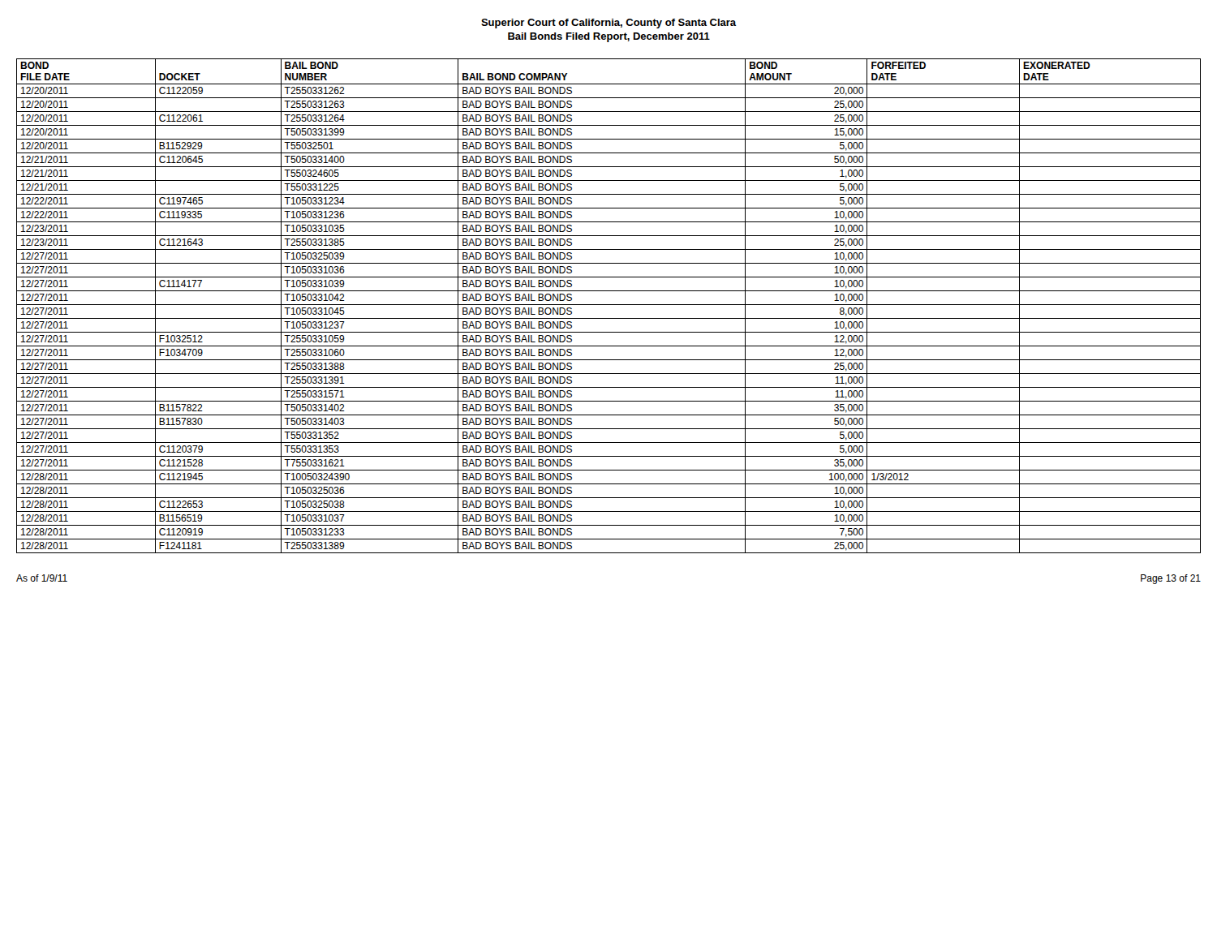Superior Court of California, County of Santa Clara
Bail Bonds Filed Report, December 2011
| BOND FILE DATE | DOCKET | BAIL BOND NUMBER | BAIL BOND COMPANY | BOND AMOUNT | FORFEITED DATE | EXONERATED DATE |
| --- | --- | --- | --- | --- | --- | --- |
| 12/20/2011 | C1122059 | T2550331262 | BAD BOYS BAIL BONDS | 20,000 | | |
| 12/20/2011 | | T2550331263 | BAD BOYS BAIL BONDS | 25,000 | | |
| 12/20/2011 | C1122061 | T2550331264 | BAD BOYS BAIL BONDS | 25,000 | | |
| 12/20/2011 | | T5050331399 | BAD BOYS BAIL BONDS | 15,000 | | |
| 12/20/2011 | B1152929 | T55032501 | BAD BOYS BAIL BONDS | 5,000 | | |
| 12/21/2011 | C1120645 | T5050331400 | BAD BOYS BAIL BONDS | 50,000 | | |
| 12/21/2011 | | T550324605 | BAD BOYS BAIL BONDS | 1,000 | | |
| 12/21/2011 | | T550331225 | BAD BOYS BAIL BONDS | 5,000 | | |
| 12/22/2011 | C1197465 | T1050331234 | BAD BOYS BAIL BONDS | 5,000 | | |
| 12/22/2011 | C1119335 | T1050331236 | BAD BOYS BAIL BONDS | 10,000 | | |
| 12/23/2011 | | T1050331035 | BAD BOYS BAIL BONDS | 10,000 | | |
| 12/23/2011 | C1121643 | T2550331385 | BAD BOYS BAIL BONDS | 25,000 | | |
| 12/27/2011 | | T1050325039 | BAD BOYS BAIL BONDS | 10,000 | | |
| 12/27/2011 | | T1050331036 | BAD BOYS BAIL BONDS | 10,000 | | |
| 12/27/2011 | C1114177 | T1050331039 | BAD BOYS BAIL BONDS | 10,000 | | |
| 12/27/2011 | | T1050331042 | BAD BOYS BAIL BONDS | 10,000 | | |
| 12/27/2011 | | T1050331045 | BAD BOYS BAIL BONDS | 8,000 | | |
| 12/27/2011 | | T1050331237 | BAD BOYS BAIL BONDS | 10,000 | | |
| 12/27/2011 | F1032512 | T2550331059 | BAD BOYS BAIL BONDS | 12,000 | | |
| 12/27/2011 | F1034709 | T2550331060 | BAD BOYS BAIL BONDS | 12,000 | | |
| 12/27/2011 | | T2550331388 | BAD BOYS BAIL BONDS | 25,000 | | |
| 12/27/2011 | | T2550331391 | BAD BOYS BAIL BONDS | 11,000 | | |
| 12/27/2011 | | T2550331571 | BAD BOYS BAIL BONDS | 11,000 | | |
| 12/27/2011 | B1157822 | T5050331402 | BAD BOYS BAIL BONDS | 35,000 | | |
| 12/27/2011 | B1157830 | T5050331403 | BAD BOYS BAIL BONDS | 50,000 | | |
| 12/27/2011 | | T550331352 | BAD BOYS BAIL BONDS | 5,000 | | |
| 12/27/2011 | C1120379 | T550331353 | BAD BOYS BAIL BONDS | 5,000 | | |
| 12/27/2011 | C1121528 | T7550331621 | BAD BOYS BAIL BONDS | 35,000 | | |
| 12/28/2011 | C1121945 | T10050324390 | BAD BOYS BAIL BONDS | 100,000 | 1/3/2012 | |
| 12/28/2011 | | T1050325036 | BAD BOYS BAIL BONDS | 10,000 | | |
| 12/28/2011 | C1122653 | T1050325038 | BAD BOYS BAIL BONDS | 10,000 | | |
| 12/28/2011 | B1156519 | T1050331037 | BAD BOYS BAIL BONDS | 10,000 | | |
| 12/28/2011 | C1120919 | T1050331233 | BAD BOYS BAIL BONDS | 7,500 | | |
| 12/28/2011 | F1241181 | T2550331389 | BAD BOYS BAIL BONDS | 25,000 | | |
As of 1/9/11 Page 13 of 21